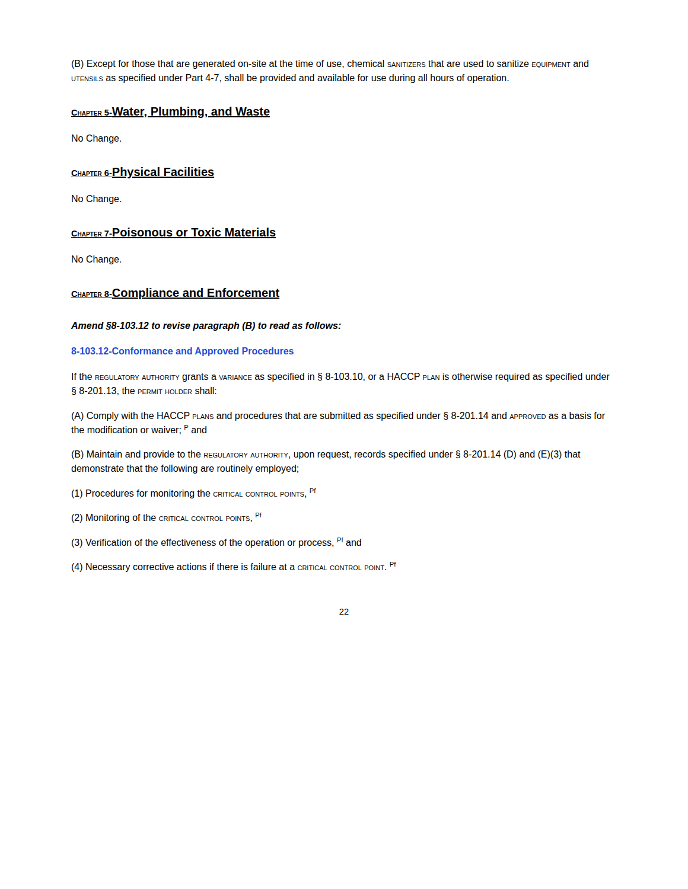(B) Except for those that are generated on-site at the time of use, chemical sanitizers that are used to sanitize equipment and utensils as specified under Part 4-7, shall be provided and available for use during all hours of operation.
Chapter 5-Water, Plumbing, and Waste
No Change.
Chapter 6-Physical Facilities
No Change.
Chapter 7-Poisonous or Toxic Materials
No Change.
Chapter 8-Compliance and Enforcement
Amend §8-103.12 to revise paragraph (B) to read as follows:
8-103.12-Conformance and Approved Procedures
If the regulatory authority grants a variance as specified in § 8-103.10, or a HACCP plan is otherwise required as specified under § 8-201.13, the permit holder shall:
(A) Comply with the HACCP plans and procedures that are submitted as specified under § 8-201.14 and approved as a basis for the modification or waiver; P and
(B) Maintain and provide to the regulatory authority, upon request, records specified under § 8-201.14 (D) and (E)(3) that demonstrate that the following are routinely employed;
(1) Procedures for monitoring the critical control points, Pf
(2) Monitoring of the critical control points, Pf
(3) Verification of the effectiveness of the operation or process, Pf and
(4) Necessary corrective actions if there is failure at a critical control point. Pf
22